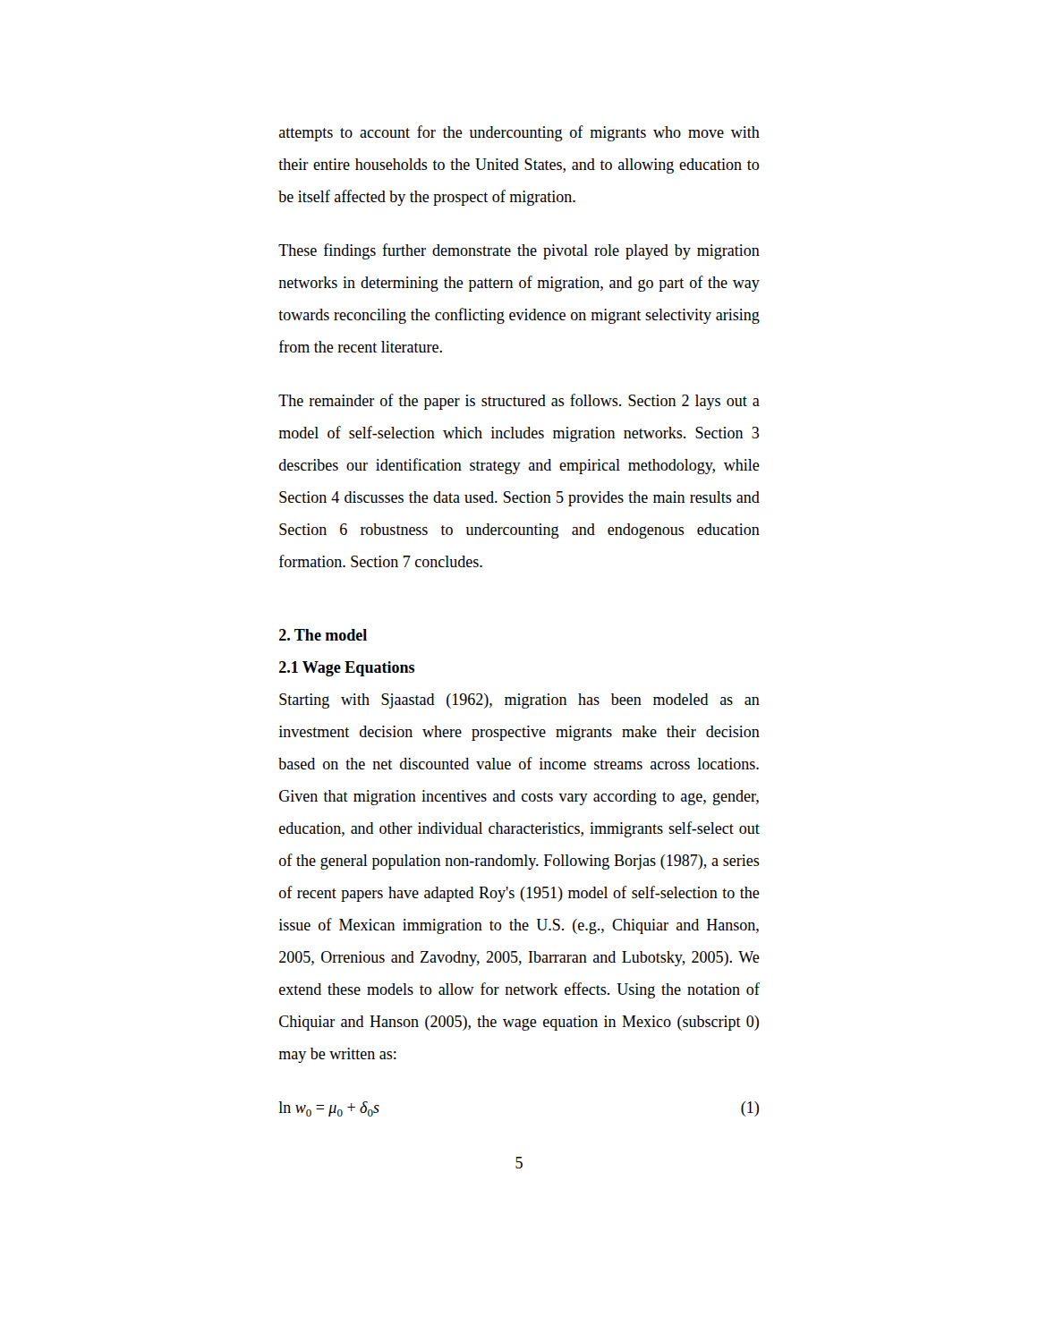attempts to account for the undercounting of migrants who move with their entire households to the United States, and to allowing education to be itself affected by the prospect of migration.
These findings further demonstrate the pivotal role played by migration networks in determining the pattern of migration, and go part of the way towards reconciling the conflicting evidence on migrant selectivity arising from the recent literature.
The remainder of the paper is structured as follows. Section 2 lays out a model of self-selection which includes migration networks. Section 3 describes our identification strategy and empirical methodology, while Section 4 discusses the data used. Section 5 provides the main results and Section 6 robustness to undercounting and endogenous education formation. Section 7 concludes.
2. The model
2.1 Wage Equations
Starting with Sjaastad (1962), migration has been modeled as an investment decision where prospective migrants make their decision based on the net discounted value of income streams across locations. Given that migration incentives and costs vary according to age, gender, education, and other individual characteristics, immigrants self-select out of the general population non-randomly. Following Borjas (1987), a series of recent papers have adapted Roy's (1951) model of self-selection to the issue of Mexican immigration to the U.S. (e.g., Chiquiar and Hanson, 2005, Orrenious and Zavodny, 2005, Ibarraran and Lubotsky, 2005). We extend these models to allow for network effects. Using the notation of Chiquiar and Hanson (2005), the wage equation in Mexico (subscript 0) may be written as:
ln w0 = μ0 + δ0s (1)
5